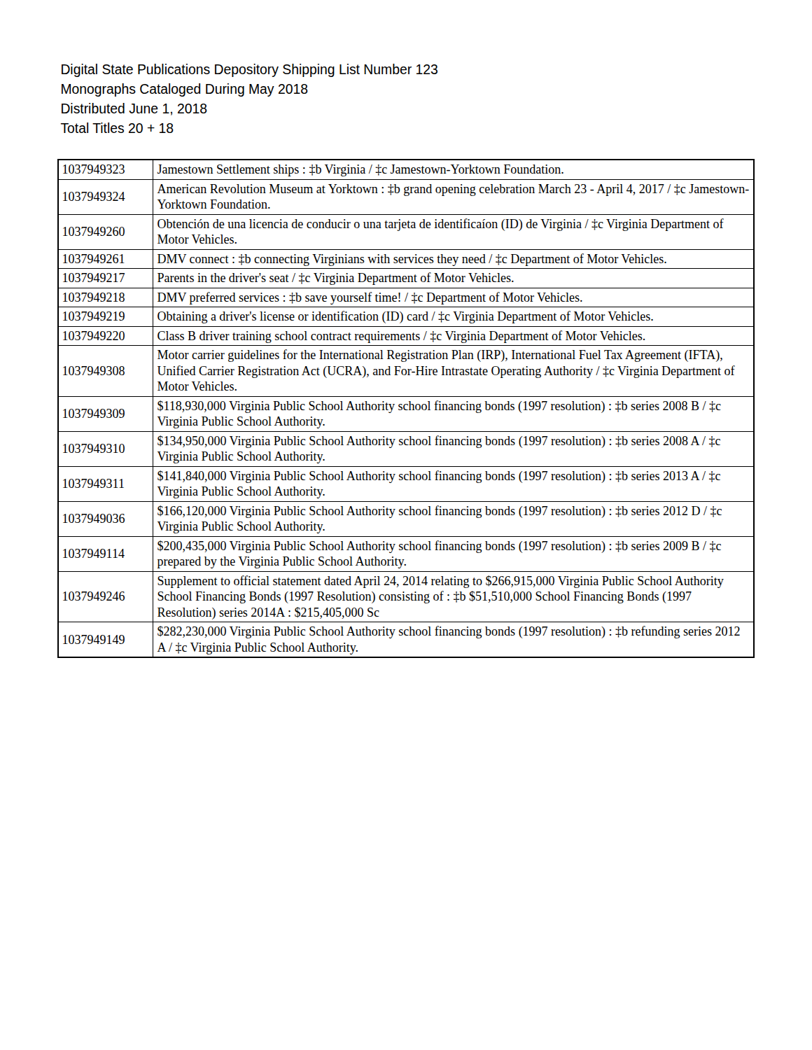Digital State Publications Depository Shipping List Number 123
Monographs Cataloged During May 2018
Distributed June 1, 2018
Total Titles 20 + 18
| 1037949323 | Jamestown Settlement ships : ‡b Virginia / ‡c Jamestown-Yorktown Foundation. |
| 1037949324 | American Revolution Museum at Yorktown : ‡b grand opening celebration March 23 - April 4, 2017 / ‡c Jamestown-Yorktown Foundation. |
| 1037949260 | Obtención de una licencia de conducir o una tarjeta de identificaíon (ID) de Virginia / ‡c Virginia Department of Motor Vehicles. |
| 1037949261 | DMV connect : ‡b connecting Virginians with services they need / ‡c Department of Motor Vehicles. |
| 1037949217 | Parents in the driver's seat / ‡c Virginia Department of Motor Vehicles. |
| 1037949218 | DMV preferred services : ‡b save yourself time! / ‡c Department of Motor Vehicles. |
| 1037949219 | Obtaining a driver's license or identification (ID) card / ‡c Virginia Department of Motor Vehicles. |
| 1037949220 | Class B driver training school contract requirements / ‡c Virginia Department of Motor Vehicles. |
| 1037949308 | Motor carrier guidelines for the International Registration Plan (IRP), International Fuel Tax Agreement (IFTA), Unified Carrier Registration Act (UCRA), and For-Hire Intrastate Operating Authority / ‡c Virginia Department of Motor Vehicles. |
| 1037949309 | $118,930,000 Virginia Public School Authority school financing bonds (1997 resolution) : ‡b series 2008 B / ‡c Virginia Public School Authority. |
| 1037949310 | $134,950,000 Virginia Public School Authority school financing bonds (1997 resolution) : ‡b series 2008 A / ‡c Virginia Public School Authority. |
| 1037949311 | $141,840,000 Virginia Public School Authority school financing bonds (1997 resolution) : ‡b series 2013 A / ‡c Virginia Public School Authority. |
| 1037949036 | $166,120,000 Virginia Public School Authority school financing bonds (1997 resolution) : ‡b series 2012 D / ‡c Virginia Public School Authority. |
| 1037949114 | $200,435,000 Virginia Public School Authority school financing bonds (1997 resolution) : ‡b series 2009 B / ‡c prepared by the Virginia Public School Authority. |
| 1037949246 | Supplement to official statement dated April 24, 2014 relating to $266,915,000 Virginia Public School Authority School Financing Bonds (1997 Resolution) consisting of : ‡b $51,510,000 School Financing Bonds (1997 Resolution) series 2014A : $215,405,000 Sc |
| 1037949149 | $282,230,000 Virginia Public School Authority school financing bonds (1997 resolution) : ‡b refunding series 2012 A / ‡c Virginia Public School Authority. |